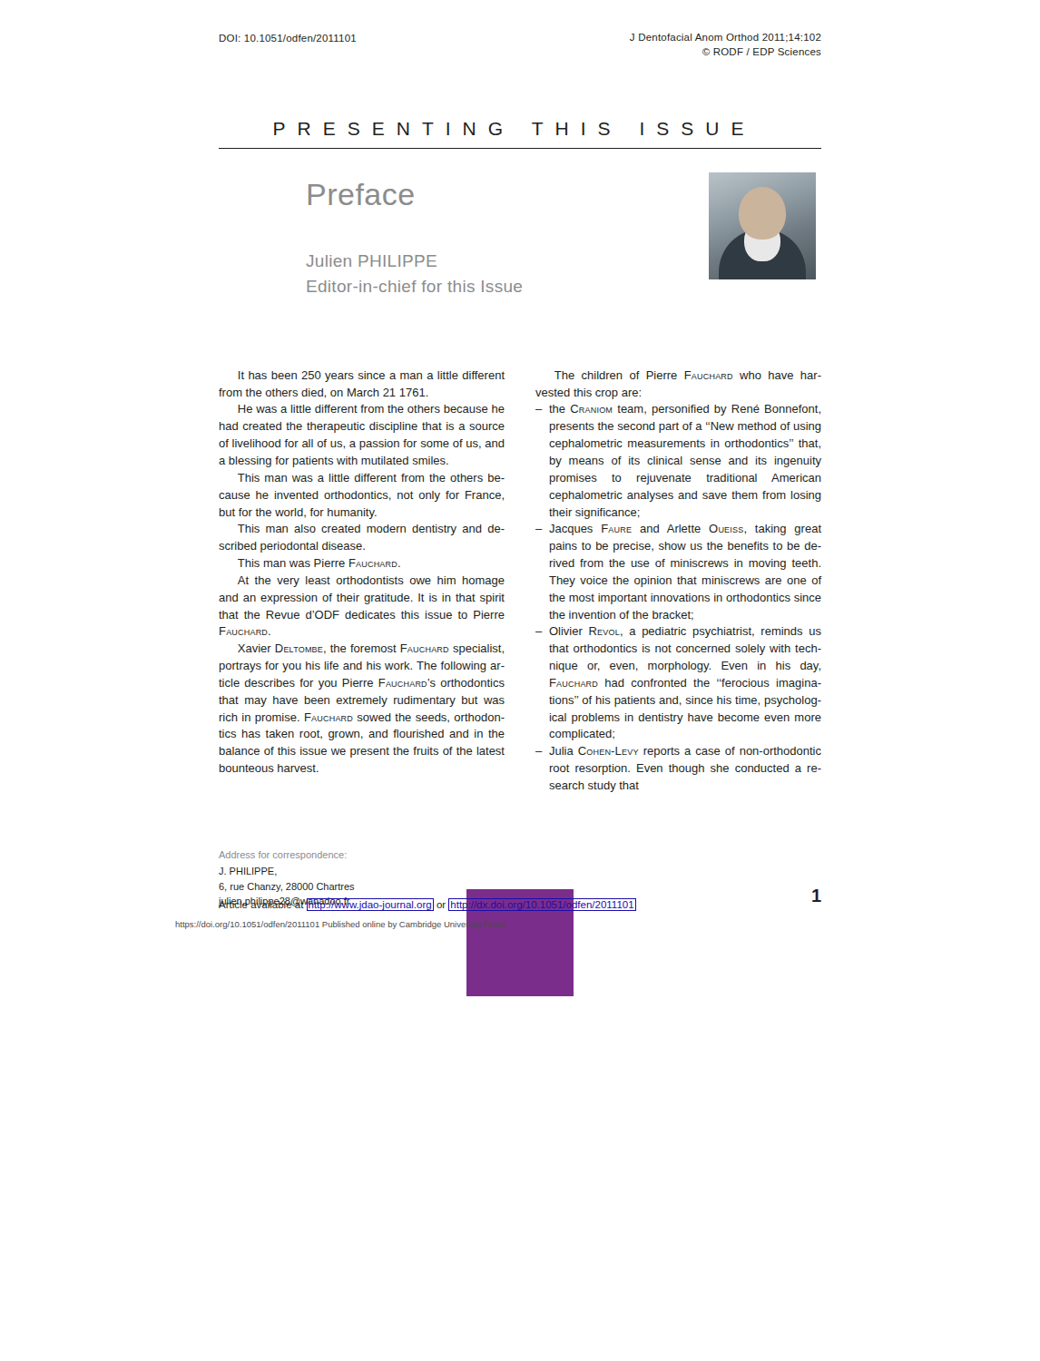DOI: 10.1051/odfen/2011101
J Dentofacial Anom Orthod 2011;14:102
© RODF / EDP Sciences
PRESENTING THIS ISSUE
Preface
Julien PHILIPPE Editor-in-chief for this Issue
It has been 250 years since a man a little different from the others died, on March 21 1761.
He was a little different from the others because he had created the therapeutic discipline that is a source of livelihood for all of us, a passion for some of us, and a blessing for patients with mutilated smiles.
This man was a little different from the others because he invented orthodontics, not only for France, but for the world, for humanity.
This man also created modern dentistry and described periodontal disease.
This man was Pierre Fauchard.
At the very least orthodontists owe him homage and an expression of their gratitude. It is in that spirit that the Revue d’ODF dedicates this issue to Pierre Fauchard.
Xavier Deltombe, the foremost Fauchard specialist, portrays for you his life and his work. The following article describes for you Pierre Fauchard’s orthodontics that may have been extremely rudimentary but was rich in promise. Fauchard sowed the seeds, orthodontics has taken root, grown, and flourished and in the balance of this issue we present the fruits of the latest bounteous harvest.
The children of Pierre Fauchard who have harvested this crop are:
the Craniom team, personified by René Bonnefont, presents the second part of a ‘‘New method of using cephalometric measurements in orthodontics’’ that, by means of its clinical sense and its ingenuity promises to rejuvenate traditional American cephalometric analyses and save them from losing their significance;
Jacques Faure and Arlette Oueiss, taking great pains to be precise, show us the benefits to be derived from the use of miniscrews in moving teeth. They voice the opinion that miniscrews are one of the most important innovations in orthodontics since the invention of the bracket;
Olivier Revol, a pediatric psychiatrist, reminds us that orthodontics is not concerned solely with technique or, even, morphology. Even in his day, Fauchard had confronted the ‘‘ferocious imaginations’’ of his patients and, since his time, psychological problems in dentistry have become even more complicated;
Julia Cohen-Levy reports a case of non-orthodontic root resorption. Even though she conducted a research study that
Address for correspondence:
J. PHILIPPE,
6, rue Chanzy, 28000 Chartres
julien.philippe28@wanadoo.fr
1
Article available at http://www.jdao-journal.org or http://dx.doi.org/10.1051/odfen/2011101
https://doi.org/10.1051/odfen/2011101 Published online by Cambridge University Press